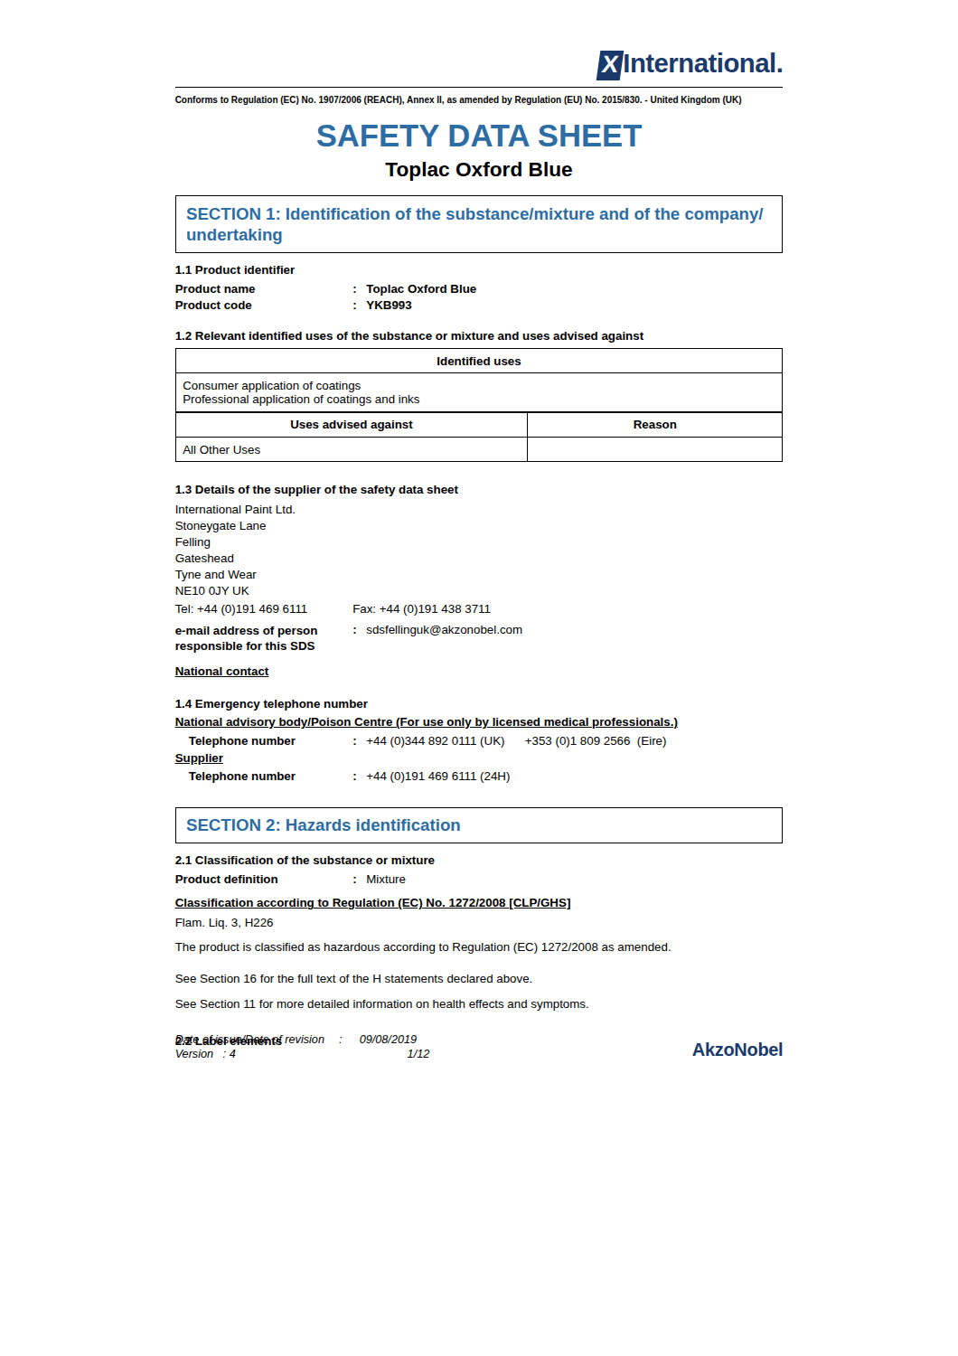XInternational.
Conforms to Regulation (EC) No. 1907/2006 (REACH), Annex II, as amended by Regulation (EU) No. 2015/830. - United Kingdom (UK)
SAFETY DATA SHEET
Toplac Oxford Blue
SECTION 1: Identification of the substance/mixture and of the company/
undertaking
1.1 Product identifier
Product name : Toplac Oxford Blue
Product code : YKB993
1.2 Relevant identified uses of the substance or mixture and uses advised against
| Identified uses |
| --- |
| Consumer application of coatings Professional application of coatings and inks |
| Uses advised against | Reason |
| --- | --- |
| All Other Uses | |
1.3 Details of the supplier of the safety data sheet
International Paint Ltd.
Stoneygate Lane
Felling
Gateshead
Tyne and Wear
NE10 0JY UK
Tel: +44 (0)191 469 6111 Fax: +44 (0)191 438 3711
e-mail address of person
responsible for this SDS : sdsfellinguk@akzonobel.com
National contact
1.4 Emergency telephone number
National advisory body/Poison Centre (For use only by licensed medical professionals.)
Telephone number : +44 (0)344 892 0111 (UK) +353 (0)1 809 2566 (Eire)
Supplier
Telephone number : +44 (0)191 469 6111 (24H)
SECTION 2: Hazards identification
2.1 Classification of the substance or mixture
Product definition : Mixture
Classification according to Regulation (EC) No. 1272/2008 [CLP/GHS]
Flam. Liq. 3, H226
The product is classified as hazardous according to Regulation (EC) 1272/2008 as amended.
See Section 16 for the full text of the H statements declared above.
See Section 11 for more detailed information on health effects and symptoms.
2.2 Label elements
Date of issue/Date of revision : 09/08/2019
Version : 4 1/12
AkzoNobel